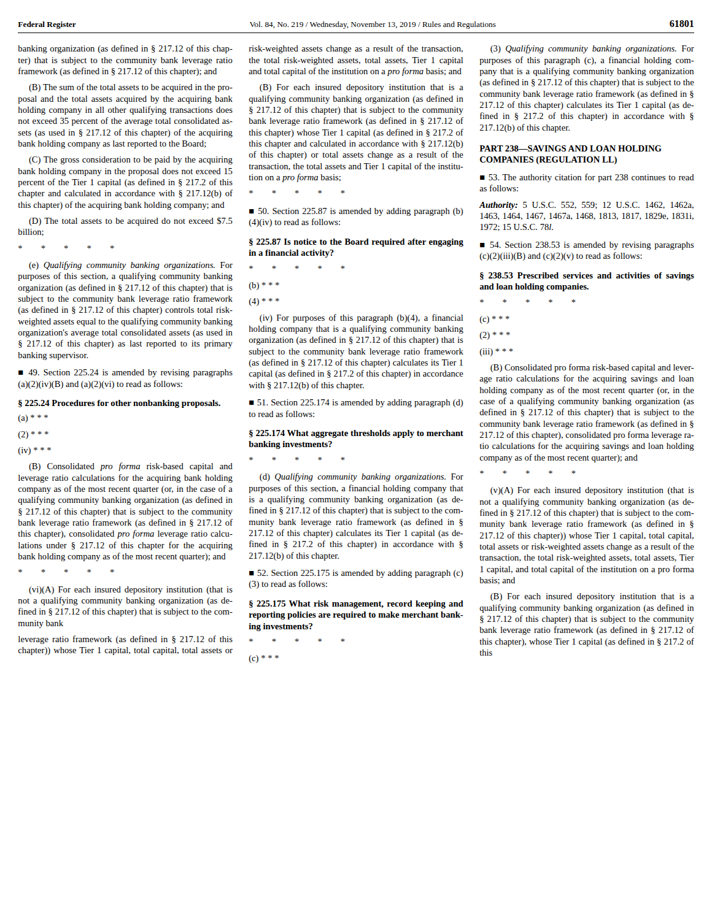Federal Register
Vol. 84, No. 219 / Wednesday, November 13, 2019 / Rules and Regulations
61801
banking organization (as defined in § 217.12 of this chapter) that is subject to the community bank leverage ratio framework (as defined in § 217.12 of this chapter); and
(B) The sum of the total assets to be acquired in the proposal and the total assets acquired by the acquiring bank holding company in all other qualifying transactions does not exceed 35 percent of the average total consolidated assets (as used in § 217.12 of this chapter) of the acquiring bank holding company as last reported to the Board;
(C) The gross consideration to be paid by the acquiring bank holding company in the proposal does not exceed 15 percent of the Tier 1 capital (as defined in § 217.2 of this chapter and calculated in accordance with § 217.12(b) of this chapter) of the acquiring bank holding company; and
(D) The total assets to be acquired do not exceed $7.5 billion;
* * * * *
(e) Qualifying community banking organizations. For purposes of this section, a qualifying community banking organization (as defined in § 217.12 of this chapter) that is subject to the community bank leverage ratio framework (as defined in § 217.12 of this chapter) controls total risk-weighted assets equal to the qualifying community banking organization's average total consolidated assets (as used in § 217.12 of this chapter) as last reported to its primary banking supervisor.
49. Section 225.24 is amended by revising paragraphs (a)(2)(iv)(B) and (a)(2)(vi) to read as follows:
§ 225.24 Procedures for other nonbanking proposals.
(a) * * *
(2) * * *
(iv) * * *
(B) Consolidated pro forma risk-based capital and leverage ratio calculations for the acquiring bank holding company as of the most recent quarter (or, in the case of a qualifying community banking organization (as defined in § 217.12 of this chapter) that is subject to the community bank leverage ratio framework (as defined in § 217.12 of this chapter), consolidated pro forma leverage ratio calculations under § 217.12 of this chapter for the acquiring bank holding company as of the most recent quarter); and
* * * * *
(vi)(A) For each insured depository institution (that is not a qualifying community banking organization (as defined in § 217.12 of this chapter) that is subject to the community bank
leverage ratio framework (as defined in § 217.12 of this chapter)) whose Tier 1 capital, total capital, total assets or risk-weighted assets change as a result of the transaction, the total risk-weighted assets, total assets, Tier 1 capital and total capital of the institution on a pro forma basis; and
(B) For each insured depository institution that is a qualifying community banking organization (as defined in § 217.12 of this chapter) that is subject to the community bank leverage ratio framework (as defined in § 217.12 of this chapter) whose Tier 1 capital (as defined in § 217.2 of this chapter and calculated in accordance with § 217.12(b) of this chapter) or total assets change as a result of the transaction, the total assets and Tier 1 capital of the institution on a pro forma basis;
* * * * *
50. Section 225.87 is amended by adding paragraph (b)(4)(iv) to read as follows:
§ 225.87 Is notice to the Board required after engaging in a financial activity?
* * * * *
(b) * * *
(4) * * *
(iv) For purposes of this paragraph (b)(4), a financial holding company that is a qualifying community banking organization (as defined in § 217.12 of this chapter) that is subject to the community bank leverage ratio framework (as defined in § 217.12 of this chapter) calculates its Tier 1 capital (as defined in § 217.2 of this chapter) in accordance with § 217.12(b) of this chapter.
51. Section 225.174 is amended by adding paragraph (d) to read as follows:
§ 225.174 What aggregate thresholds apply to merchant banking investments?
* * * * *
(d) Qualifying community banking organizations. For purposes of this section, a financial holding company that is a qualifying community banking organization (as defined in § 217.12 of this chapter) that is subject to the community bank leverage ratio framework (as defined in § 217.12 of this chapter) calculates its Tier 1 capital (as defined in § 217.2 of this chapter) in accordance with § 217.12(b) of this chapter.
52. Section 225.175 is amended by adding paragraph (c)(3) to read as follows:
§ 225.175 What risk management, record keeping and reporting policies are required to make merchant banking investments?
* * * * *
(c) * * *
(3) Qualifying community banking organizations. For purposes of this paragraph (c), a financial holding company that is a qualifying community banking organization (as defined in § 217.12 of this chapter) that is subject to the community bank leverage ratio framework (as defined in § 217.12 of this chapter) calculates its Tier 1 capital (as defined in § 217.2 of this chapter) in accordance with § 217.12(b) of this chapter.
PART 238—SAVINGS AND LOAN HOLDING COMPANIES (REGULATION LL)
53. The authority citation for part 238 continues to read as follows:
Authority: 5 U.S.C. 552, 559; 12 U.S.C. 1462, 1462a, 1463, 1464, 1467, 1467a, 1468, 1813, 1817, 1829e, 1831i, 1972; 15 U.S.C. 78l.
54. Section 238.53 is amended by revising paragraphs (c)(2)(iii)(B) and (c)(2)(v) to read as follows:
§ 238.53 Prescribed services and activities of savings and loan holding companies.
* * * * *
(c) * * *
(2) * * *
(iii) * * *
(B) Consolidated pro forma risk-based capital and leverage ratio calculations for the acquiring savings and loan holding company as of the most recent quarter (or, in the case of a qualifying community banking organization (as defined in § 217.12 of this chapter) that is subject to the community bank leverage ratio framework (as defined in § 217.12 of this chapter), consolidated pro forma leverage ratio calculations for the acquiring savings and loan holding company as of the most recent quarter); and
* * * * *
(v)(A) For each insured depository institution (that is not a qualifying community banking organization (as defined in § 217.12 of this chapter) that is subject to the community bank leverage ratio framework (as defined in § 217.12 of this chapter)) whose Tier 1 capital, total capital, total assets or risk-weighted assets change as a result of the transaction, the total risk-weighted assets, total assets, Tier 1 capital, and total capital of the institution on a pro forma basis; and
(B) For each insured depository institution that is a qualifying community banking organization (as defined in § 217.12 of this chapter) that is subject to the community bank leverage ratio framework (as defined in § 217.12 of this chapter), whose Tier 1 capital (as defined in § 217.2 of this